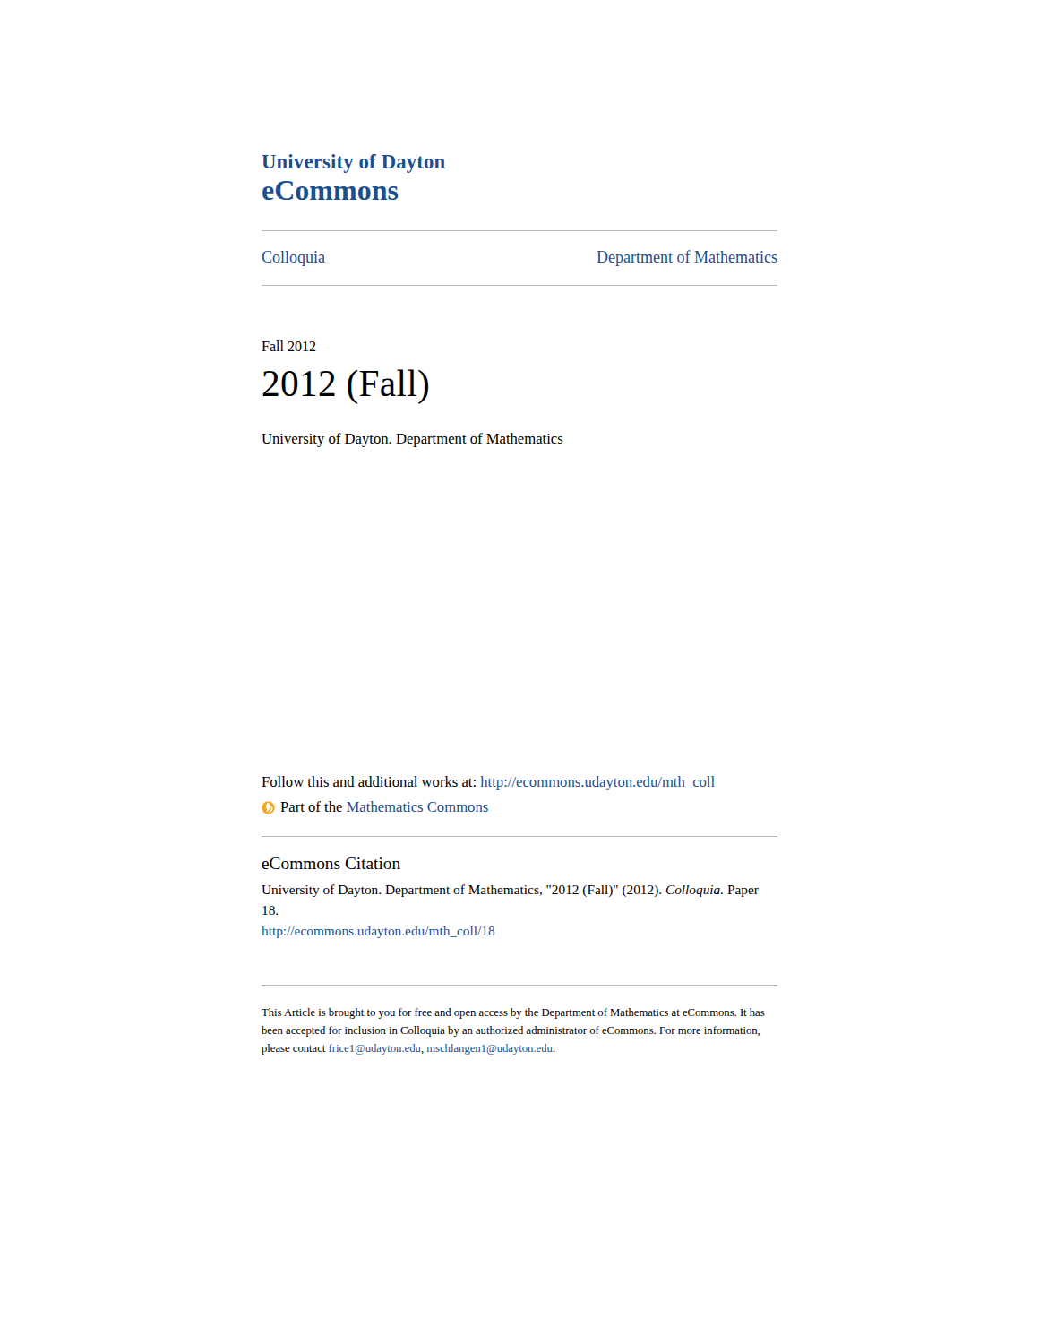University of Dayton
eCommons
Colloquia
Department of Mathematics
Fall 2012
2012 (Fall)
University of Dayton. Department of Mathematics
Follow this and additional works at: http://ecommons.udayton.edu/mth_coll
Part of the Mathematics Commons
eCommons Citation
University of Dayton. Department of Mathematics, "2012 (Fall)" (2012). Colloquia. Paper 18.
http://ecommons.udayton.edu/mth_coll/18
This Article is brought to you for free and open access by the Department of Mathematics at eCommons. It has been accepted for inclusion in Colloquia by an authorized administrator of eCommons. For more information, please contact frice1@udayton.edu, mschlangen1@udayton.edu.